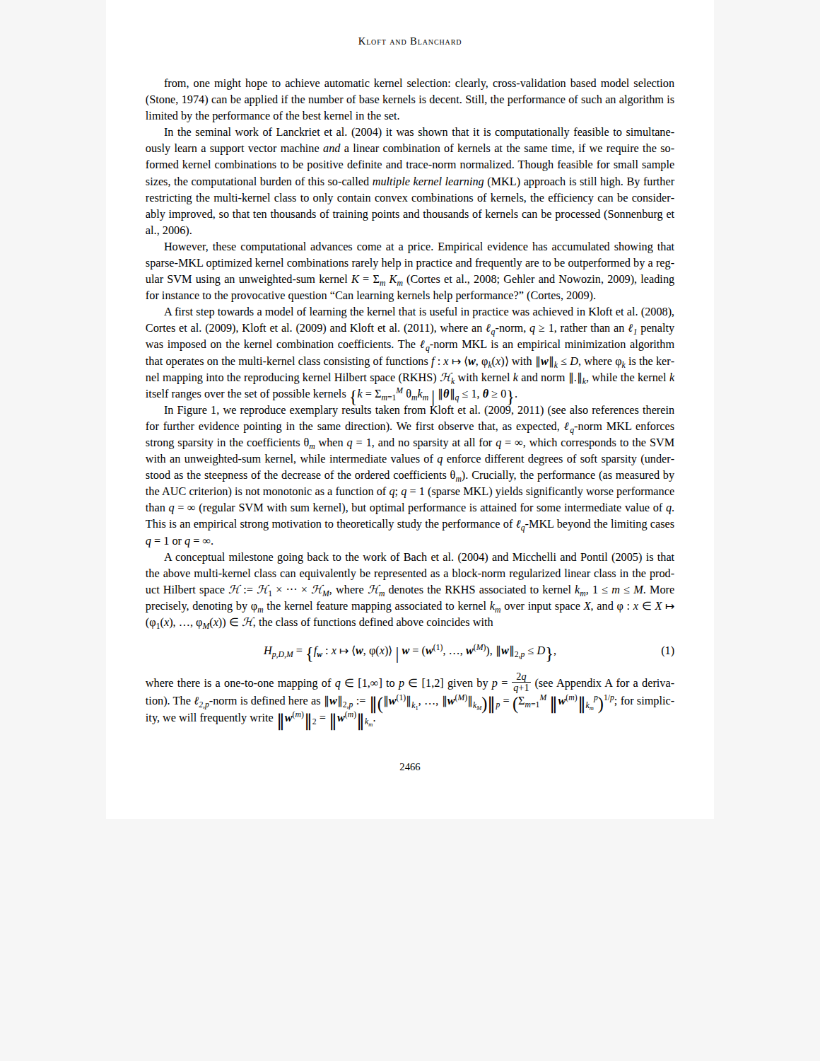Kloft and Blanchard
from, one might hope to achieve automatic kernel selection: clearly, cross-validation based model selection (Stone, 1974) can be applied if the number of base kernels is decent. Still, the performance of such an algorithm is limited by the performance of the best kernel in the set.
In the seminal work of Lanckriet et al. (2004) it was shown that it is computationally feasible to simultaneously learn a support vector machine and a linear combination of kernels at the same time, if we require the so-formed kernel combinations to be positive definite and trace-norm normalized. Though feasible for small sample sizes, the computational burden of this so-called multiple kernel learning (MKL) approach is still high. By further restricting the multi-kernel class to only contain convex combinations of kernels, the efficiency can be considerably improved, so that ten thousands of training points and thousands of kernels can be processed (Sonnenburg et al., 2006).
However, these computational advances come at a price. Empirical evidence has accumulated showing that sparse-MKL optimized kernel combinations rarely help in practice and frequently are to be outperformed by a regular SVM using an unweighted-sum kernel K = Σm Km (Cortes et al., 2008; Gehler and Nowozin, 2009), leading for instance to the provocative question “Can learning kernels help performance?” (Cortes, 2009).
A first step towards a model of learning the kernel that is useful in practice was achieved in Kloft et al. (2008), Cortes et al. (2009), Kloft et al. (2009) and Kloft et al. (2011), where an ℓq-norm, q ≥ 1, rather than an ℓ1 penalty was imposed on the kernel combination coefficients. The ℓq-norm MKL is an empirical minimization algorithm that operates on the multi-kernel class consisting of functions f : x ↦ ⟨w, φk(x)⟩ with ∥w∥k ≤ D, where φk is the kernel mapping into the reproducing kernel Hilbert space (RKHS) ℋk with kernel k and norm ∥.∥k, while the kernel k itself ranges over the set of possible kernels {k = Σm=1M θmkm | ∥θ∥q ≤ 1, θ ≥ 0}.
In Figure 1, we reproduce exemplary results taken from Kloft et al. (2009, 2011) (see also references therein for further evidence pointing in the same direction). We first observe that, as expected, ℓq-norm MKL enforces strong sparsity in the coefficients θm when q = 1, and no sparsity at all for q = ∞, which corresponds to the SVM with an unweighted-sum kernel, while intermediate values of q enforce different degrees of soft sparsity (understood as the steepness of the decrease of the ordered coefficients θm). Crucially, the performance (as measured by the AUC criterion) is not monotonic as a function of q; q = 1 (sparse MKL) yields significantly worse performance than q = ∞ (regular SVM with sum kernel), but optimal performance is attained for some intermediate value of q. This is an empirical strong motivation to theoretically study the performance of ℓq-MKL beyond the limiting cases q = 1 or q = ∞.
A conceptual milestone going back to the work of Bach et al. (2004) and Micchelli and Pontil (2005) is that the above multi-kernel class can equivalently be represented as a block-norm regularized linear class in the product Hilbert space ℋ := ℋ1 × ··· × ℋM, where ℋm denotes the RKHS associated to kernel km, 1 ≤ m ≤ M. More precisely, denoting by φm the kernel feature mapping associated to kernel km over input space X, and φ : x ∈ X ↦ (φ1(x), …, φM(x)) ∈ ℋ, the class of functions defined above coincides with
Hp,D,M = {fw : x ↦ ⟨w, φ(x)⟩ | w = (w(1), …, w(M)), ∥w∥2,p ≤ D}, (1)
where there is a one-to-one mapping of q ∈ [1,∞] to p ∈ [1,2] given by p = 2q q+1 (see Appendix A for a derivation). The ℓ2,p-norm is defined here as ∥w∥2,p := ∥(∥w(1)∥k1, …, ∥w(M)∥kM)∥p = (Σm=1M ∥w(m)∥kmp)1/p; for simplicity, we will frequently write ∥w(m)∥2 = ∥w(m)∥km.
2466